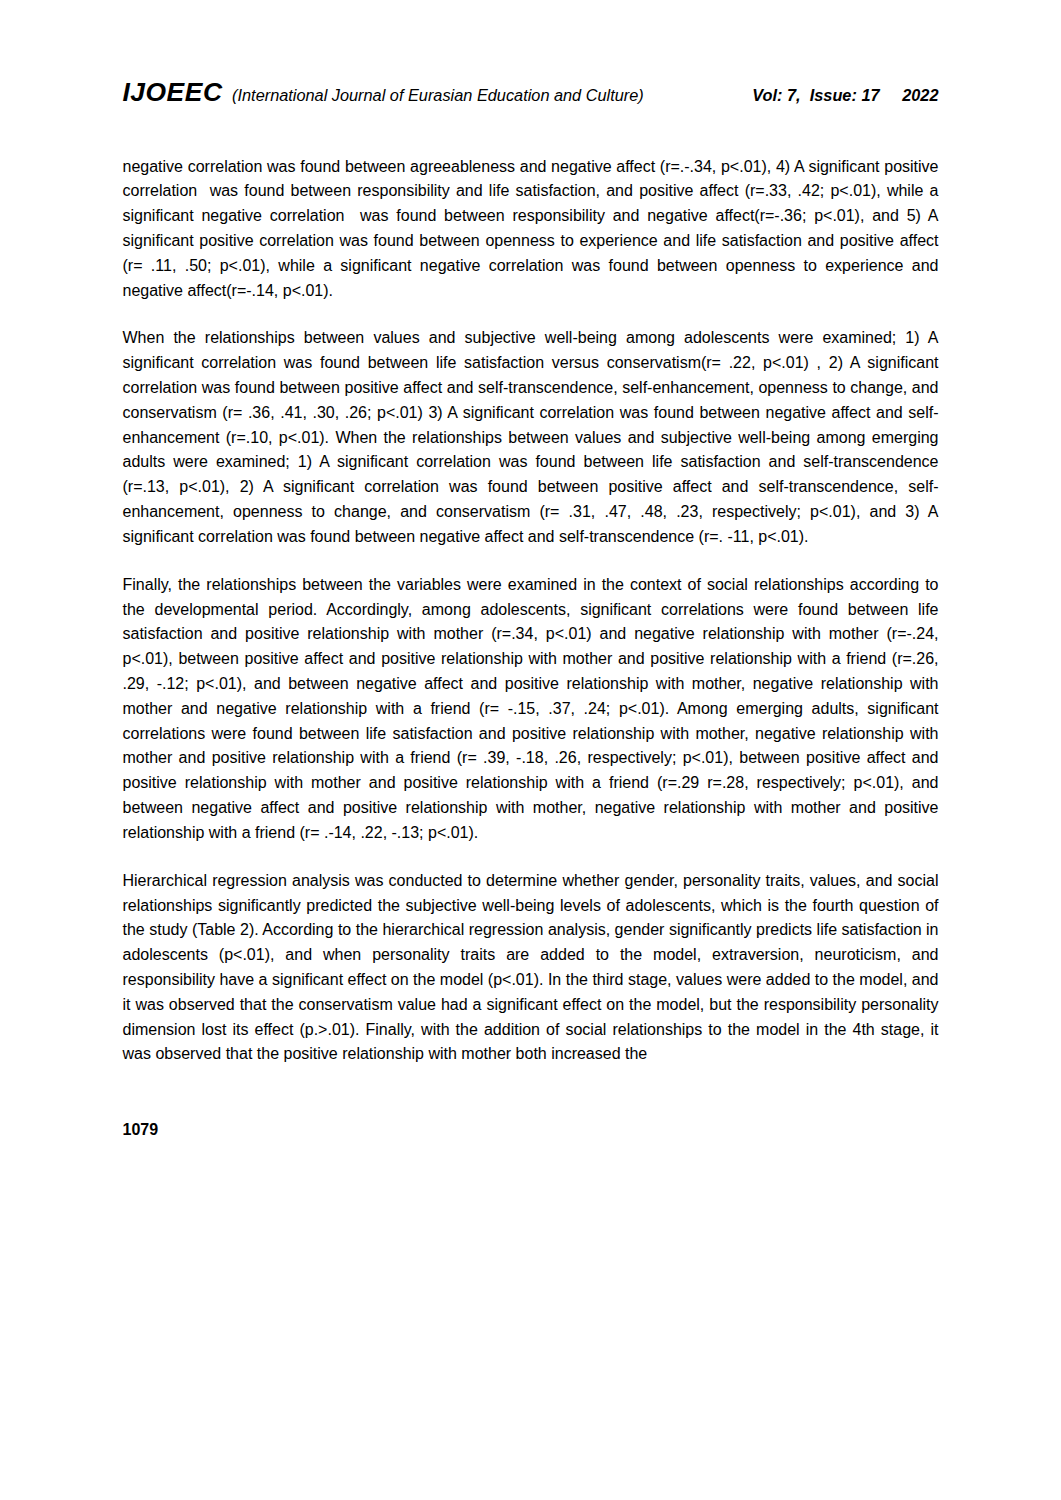IJOEEC (International Journal of Eurasian Education and Culture) Vol: 7, Issue: 17 2022
negative correlation was found between agreeableness and negative affect (r=.-.34, p<.01), 4) A significant positive correlation was found between responsibility and life satisfaction, and positive affect (r=.33, .42; p<.01), while a significant negative correlation was found between responsibility and negative affect(r=-.36; p<.01), and 5) A significant positive correlation was found between openness to experience and life satisfaction and positive affect (r= .11, .50; p<.01), while a significant negative correlation was found between openness to experience and negative affect(r=-.14, p<.01).
When the relationships between values and subjective well-being among adolescents were examined; 1) A significant correlation was found between life satisfaction versus conservatism(r= .22, p<.01) , 2) A significant correlation was found between positive affect and self-transcendence, self-enhancement, openness to change, and conservatism (r= .36, .41, .30, .26; p<.01) 3) A significant correlation was found between negative affect and self-enhancement (r=.10, p<.01). When the relationships between values and subjective well-being among emerging adults were examined; 1) A significant correlation was found between life satisfaction and self-transcendence (r=.13, p<.01), 2) A significant correlation was found between positive affect and self-transcendence, self-enhancement, openness to change, and conservatism (r= .31, .47, .48, .23, respectively; p<.01), and 3) A significant correlation was found between negative affect and self-transcendence (r=. -11, p<.01).
Finally, the relationships between the variables were examined in the context of social relationships according to the developmental period. Accordingly, among adolescents, significant correlations were found between life satisfaction and positive relationship with mother (r=.34, p<.01) and negative relationship with mother (r=-.24, p<.01), between positive affect and positive relationship with mother and positive relationship with a friend (r=.26, .29, -.12; p<.01), and between negative affect and positive relationship with mother, negative relationship with mother and negative relationship with a friend (r= -.15, .37, .24; p<.01). Among emerging adults, significant correlations were found between life satisfaction and positive relationship with mother, negative relationship with mother and positive relationship with a friend (r= .39, -.18, .26, respectively; p<.01), between positive affect and positive relationship with mother and positive relationship with a friend (r=.29 r=.28, respectively; p<.01), and between negative affect and positive relationship with mother, negative relationship with mother and positive relationship with a friend (r= .-14, .22, -.13; p<.01).
Hierarchical regression analysis was conducted to determine whether gender, personality traits, values, and social relationships significantly predicted the subjective well-being levels of adolescents, which is the fourth question of the study (Table 2). According to the hierarchical regression analysis, gender significantly predicts life satisfaction in adolescents (p<.01), and when personality traits are added to the model, extraversion, neuroticism, and responsibility have a significant effect on the model (p<.01). In the third stage, values were added to the model, and it was observed that the conservatism value had a significant effect on the model, but the responsibility personality dimension lost its effect (p.>.01). Finally, with the addition of social relationships to the model in the 4th stage, it was observed that the positive relationship with mother both increased the
1079